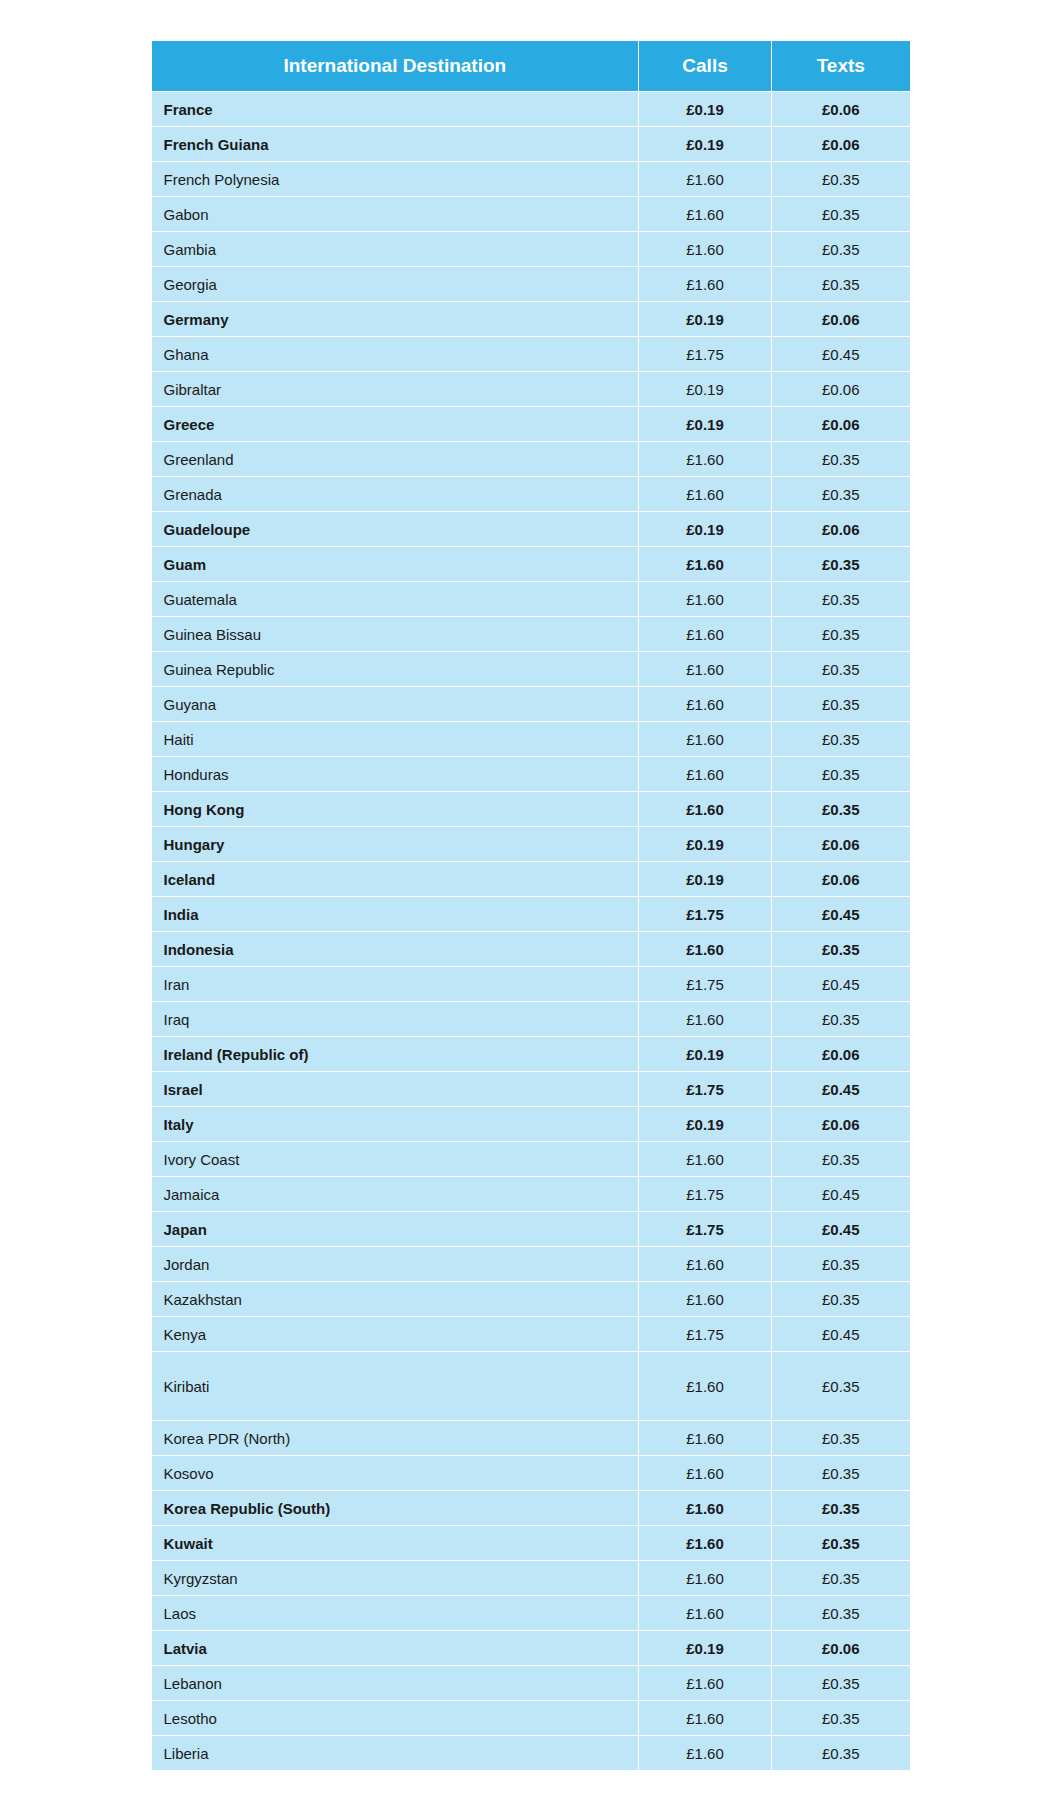| International Destination | Calls | Texts |
| --- | --- | --- |
| France | £0.19 | £0.06 |
| French Guiana | £0.19 | £0.06 |
| French Polynesia | £1.60 | £0.35 |
| Gabon | £1.60 | £0.35 |
| Gambia | £1.60 | £0.35 |
| Georgia | £1.60 | £0.35 |
| Germany | £0.19 | £0.06 |
| Ghana | £1.75 | £0.45 |
| Gibraltar | £0.19 | £0.06 |
| Greece | £0.19 | £0.06 |
| Greenland | £1.60 | £0.35 |
| Grenada | £1.60 | £0.35 |
| Guadeloupe | £0.19 | £0.06 |
| Guam | £1.60 | £0.35 |
| Guatemala | £1.60 | £0.35 |
| Guinea Bissau | £1.60 | £0.35 |
| Guinea Republic | £1.60 | £0.35 |
| Guyana | £1.60 | £0.35 |
| Haiti | £1.60 | £0.35 |
| Honduras | £1.60 | £0.35 |
| Hong Kong | £1.60 | £0.35 |
| Hungary | £0.19 | £0.06 |
| Iceland | £0.19 | £0.06 |
| India | £1.75 | £0.45 |
| Indonesia | £1.60 | £0.35 |
| Iran | £1.75 | £0.45 |
| Iraq | £1.60 | £0.35 |
| Ireland (Republic of) | £0.19 | £0.06 |
| Israel | £1.75 | £0.45 |
| Italy | £0.19 | £0.06 |
| Ivory Coast | £1.60 | £0.35 |
| Jamaica | £1.75 | £0.45 |
| Japan | £1.75 | £0.45 |
| Jordan | £1.60 | £0.35 |
| Kazakhstan | £1.60 | £0.35 |
| Kenya | £1.75 | £0.45 |
| Kiribati | £1.60 | £0.35 |
| Korea PDR (North) | £1.60 | £0.35 |
| Kosovo | £1.60 | £0.35 |
| Korea Republic (South) | £1.60 | £0.35 |
| Kuwait | £1.60 | £0.35 |
| Kyrgyzstan | £1.60 | £0.35 |
| Laos | £1.60 | £0.35 |
| Latvia | £0.19 | £0.06 |
| Lebanon | £1.60 | £0.35 |
| Lesotho | £1.60 | £0.35 |
| Liberia | £1.60 | £0.35 |